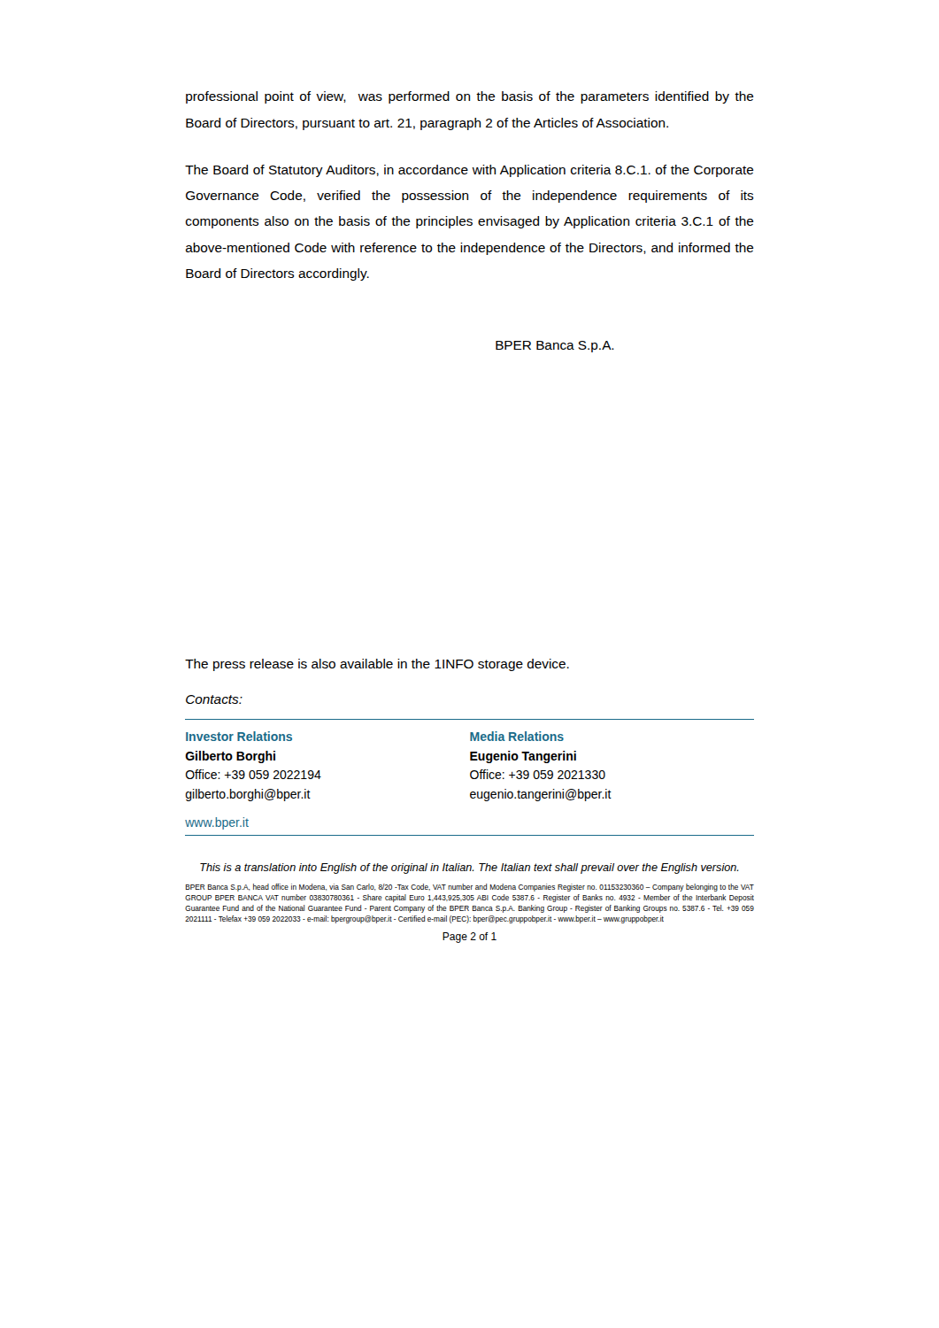professional point of view, was performed on the basis of the parameters identified by the Board of Directors, pursuant to art. 21, paragraph 2 of the Articles of Association.
The Board of Statutory Auditors, in accordance with Application criteria 8.C.1. of the Corporate Governance Code, verified the possession of the independence requirements of its components also on the basis of the principles envisaged by Application criteria 3.C.1 of the above-mentioned Code with reference to the independence of the Directors, and informed the Board of Directors accordingly.
BPER Banca S.p.A.
The press release is also available in the 1INFO storage device.
Contacts:
| Investor Relations Gilberto Borghi Office: +39 059 2022194 gilberto.borghi@bper.it | Media Relations Eugenio Tangerini Office: +39 059 2021330 eugenio.tangerini@bper.it |
www.bper.it
This is a translation into English of the original in Italian. The Italian text shall prevail over the English version.
BPER Banca S.p.A, head office in Modena, via San Carlo, 8/20 -Tax Code, VAT number and Modena Companies Register no. 01153230360 – Company belonging to the VAT GROUP BPER BANCA VAT number 03830780361 - Share capital Euro 1,443,925,305 ABI Code 5387.6 - Register of Banks no. 4932 - Member of the Interbank Deposit Guarantee Fund and of the National Guarantee Fund - Parent Company of the BPER Banca S.p.A. Banking Group - Register of Banking Groups no. 5387.6 - Tel. +39 059 2021111 - Telefax +39 059 2022033 - e-mail: bpergroup@bper.it - Certified e-mail (PEC): bper@pec.gruppobper.it - www.bper.it – www.gruppobper.it
Page 2 of 1